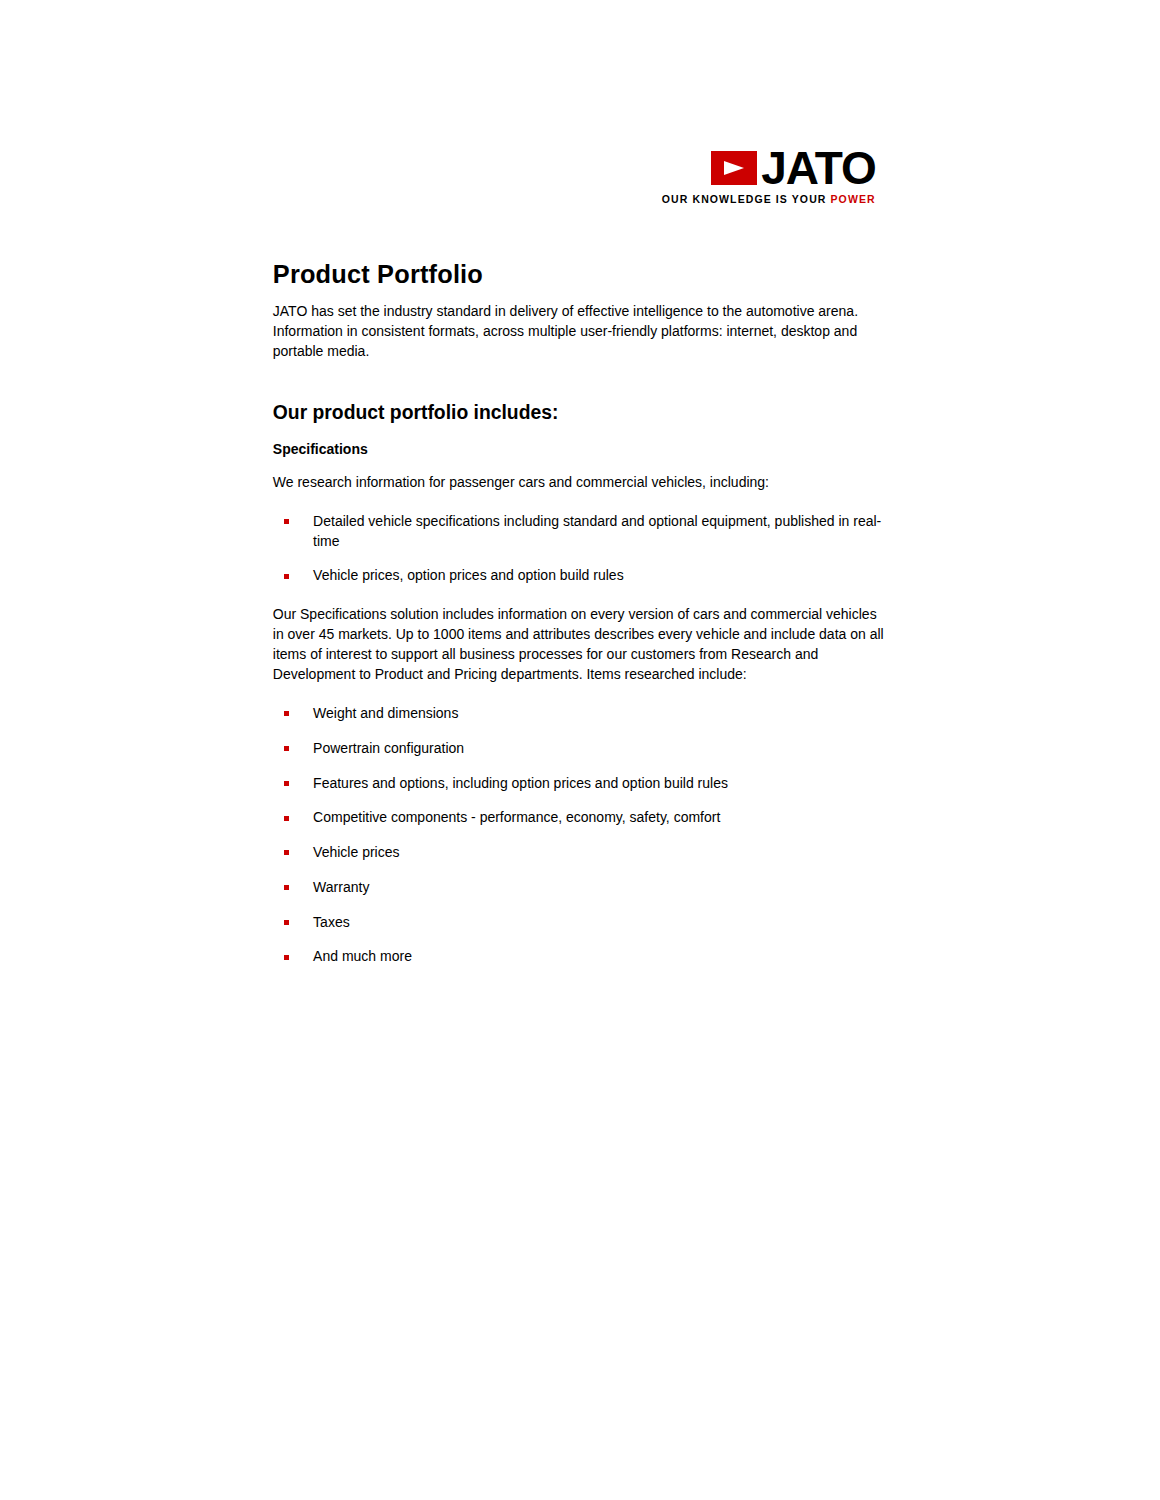JATO
OUR KNOWLEDGE IS YOUR POWER
Product Portfolio
JATO has set the industry standard in delivery of effective intelligence to the automotive arena. Information in consistent formats, across multiple user-friendly platforms: internet, desktop and portable media.
Our product portfolio includes:
Specifications
We research information for passenger cars and commercial vehicles, including:
Detailed vehicle specifications including standard and optional equipment, published in real-time
Vehicle prices, option prices and option build rules
Our Specifications solution includes information on every version of cars and commercial vehicles in over 45 markets. Up to 1000 items and attributes describes every vehicle and include data on all items of interest to support all business processes for our customers from Research and Development to Product and Pricing departments. Items researched include:
Weight and dimensions
Powertrain configuration
Features and options, including option prices and option build rules
Competitive components - performance, economy, safety, comfort
Vehicle prices
Warranty
Taxes
And much more